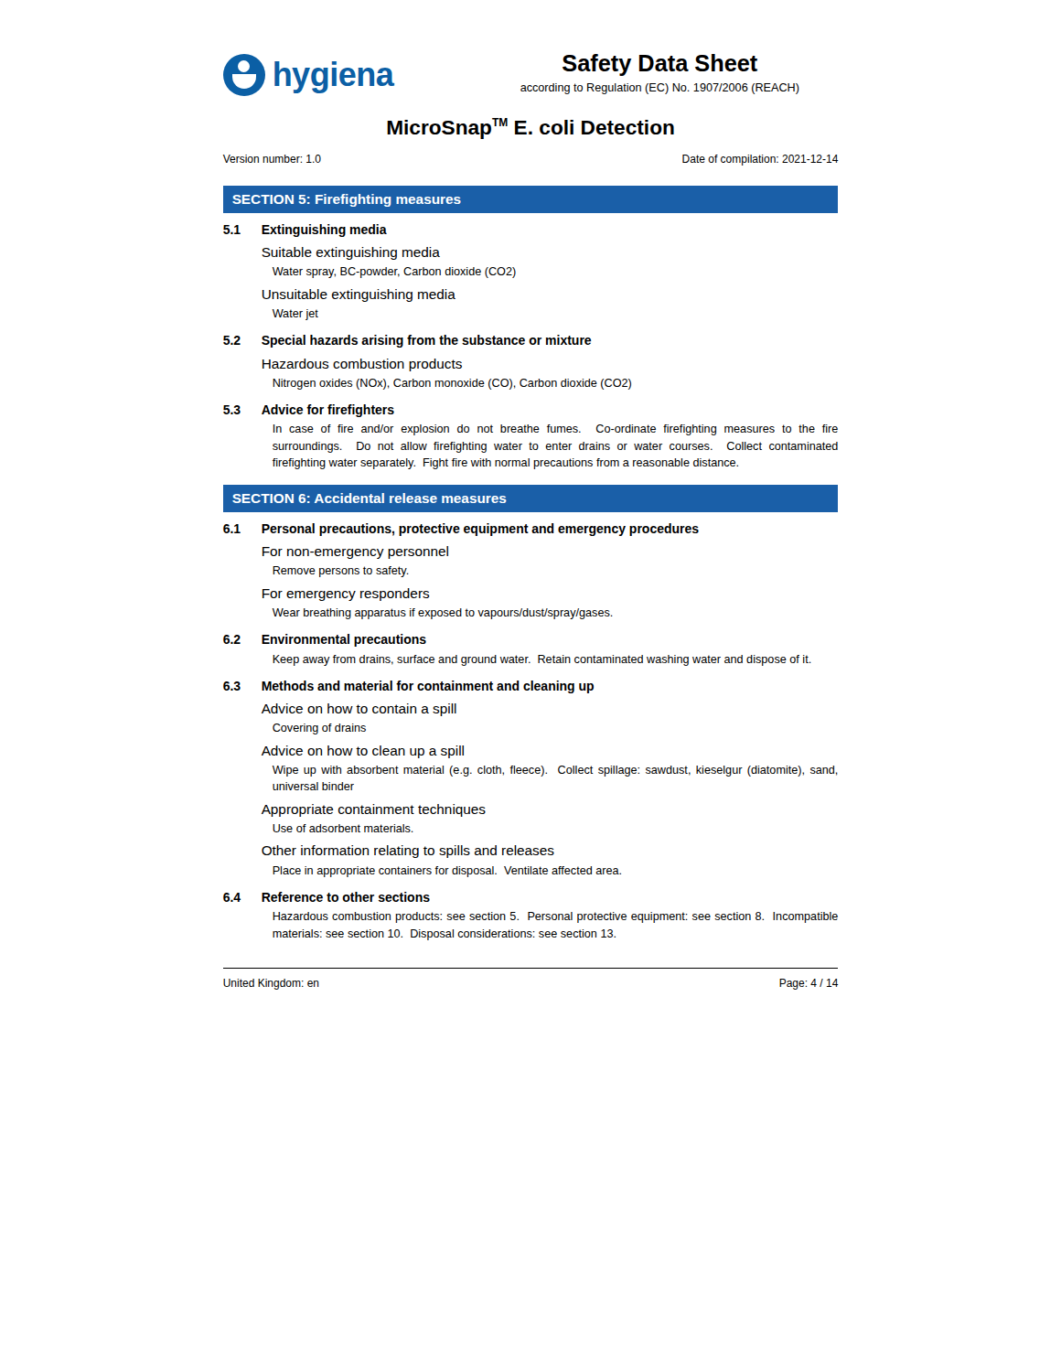hygiena
Safety Data Sheet
according to Regulation (EC) No. 1907/2006 (REACH)
MicroSnapTM E. coli Detection
Version number: 1.0 Date of compilation: 2021-12-14
SECTION 5: Firefighting measures
5.1
Extinguishing media
Suitable extinguishing media
Water spray, BC-powder, Carbon dioxide (CO2)
Unsuitable extinguishing media
Water jet
5.2
Special hazards arising from the substance or mixture
Hazardous combustion products
Nitrogen oxides (NOx), Carbon monoxide (CO), Carbon dioxide (CO2)
5.3
Advice for firefighters
In case of fire and/or explosion do not breathe fumes. Co-ordinate firefighting measures to the fire surroundings. Do not allow firefighting water to enter drains or water courses. Collect contaminated firefighting water separately. Fight fire with normal precautions from a reasonable distance.
SECTION 6: Accidental release measures
6.1
Personal precautions, protective equipment and emergency procedures
For non-emergency personnel
Remove persons to safety.
For emergency responders
Wear breathing apparatus if exposed to vapours/dust/spray/gases.
6.2
Environmental precautions
Keep away from drains, surface and ground water. Retain contaminated washing water and dispose of it.
6.3
Methods and material for containment and cleaning up
Advice on how to contain a spill
Covering of drains
Advice on how to clean up a spill
Wipe up with absorbent material (e.g. cloth, fleece). Collect spillage: sawdust, kieselgur (diatomite), sand, universal binder
Appropriate containment techniques
Use of adsorbent materials.
Other information relating to spills and releases
Place in appropriate containers for disposal. Ventilate affected area.
6.4
Reference to other sections
Hazardous combustion products: see section 5. Personal protective equipment: see section 8. Incompatible materials: see section 10. Disposal considerations: see section 13.
United Kingdom: en Page: 4 / 14